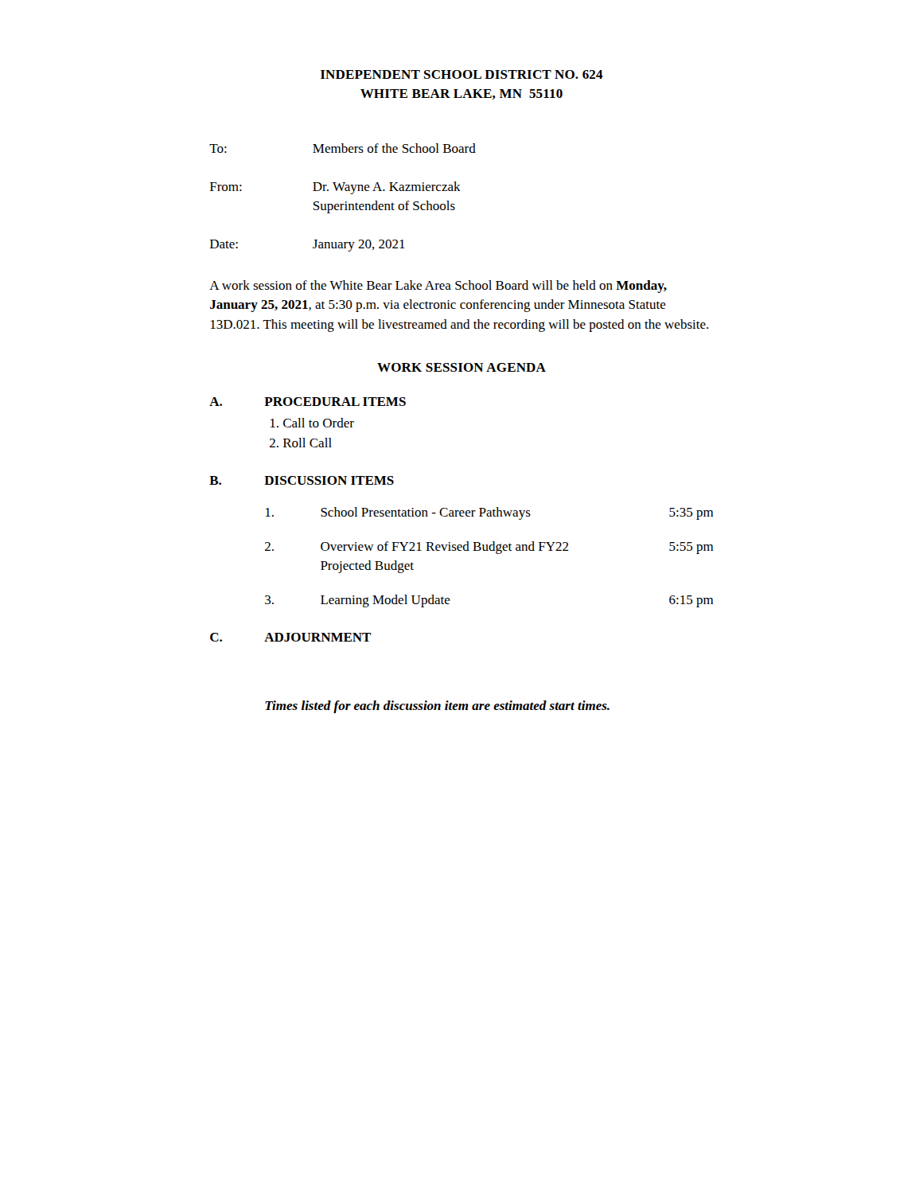INDEPENDENT SCHOOL DISTRICT NO. 624 WHITE BEAR LAKE, MN 55110
| To: | Members of the School Board |
| From: | Dr. Wayne A. Kazmierczak Superintendent of Schools |
| Date: | January 20, 2021 |
A work session of the White Bear Lake Area School Board will be held on Monday, January 25, 2021, at 5:30 p.m. via electronic conferencing under Minnesota Statute 13D.021. This meeting will be livestreamed and the recording will be posted on the website.
WORK SESSION AGENDA
| A. | PROCEDURAL ITEMS |
| | Call to Order Roll Call |
| B. | DISCUSSION ITEMS |
| 1. | School Presentation - Career Pathways | 5:35 pm |
| 2. | Overview of FY21 Revised Budget and FY22 Projected Budget | 5:55 pm |
| 3. | Learning Model Update | 6:15 pm |
| C. | ADJOURNMENT |
Times listed for each discussion item are estimated start times.